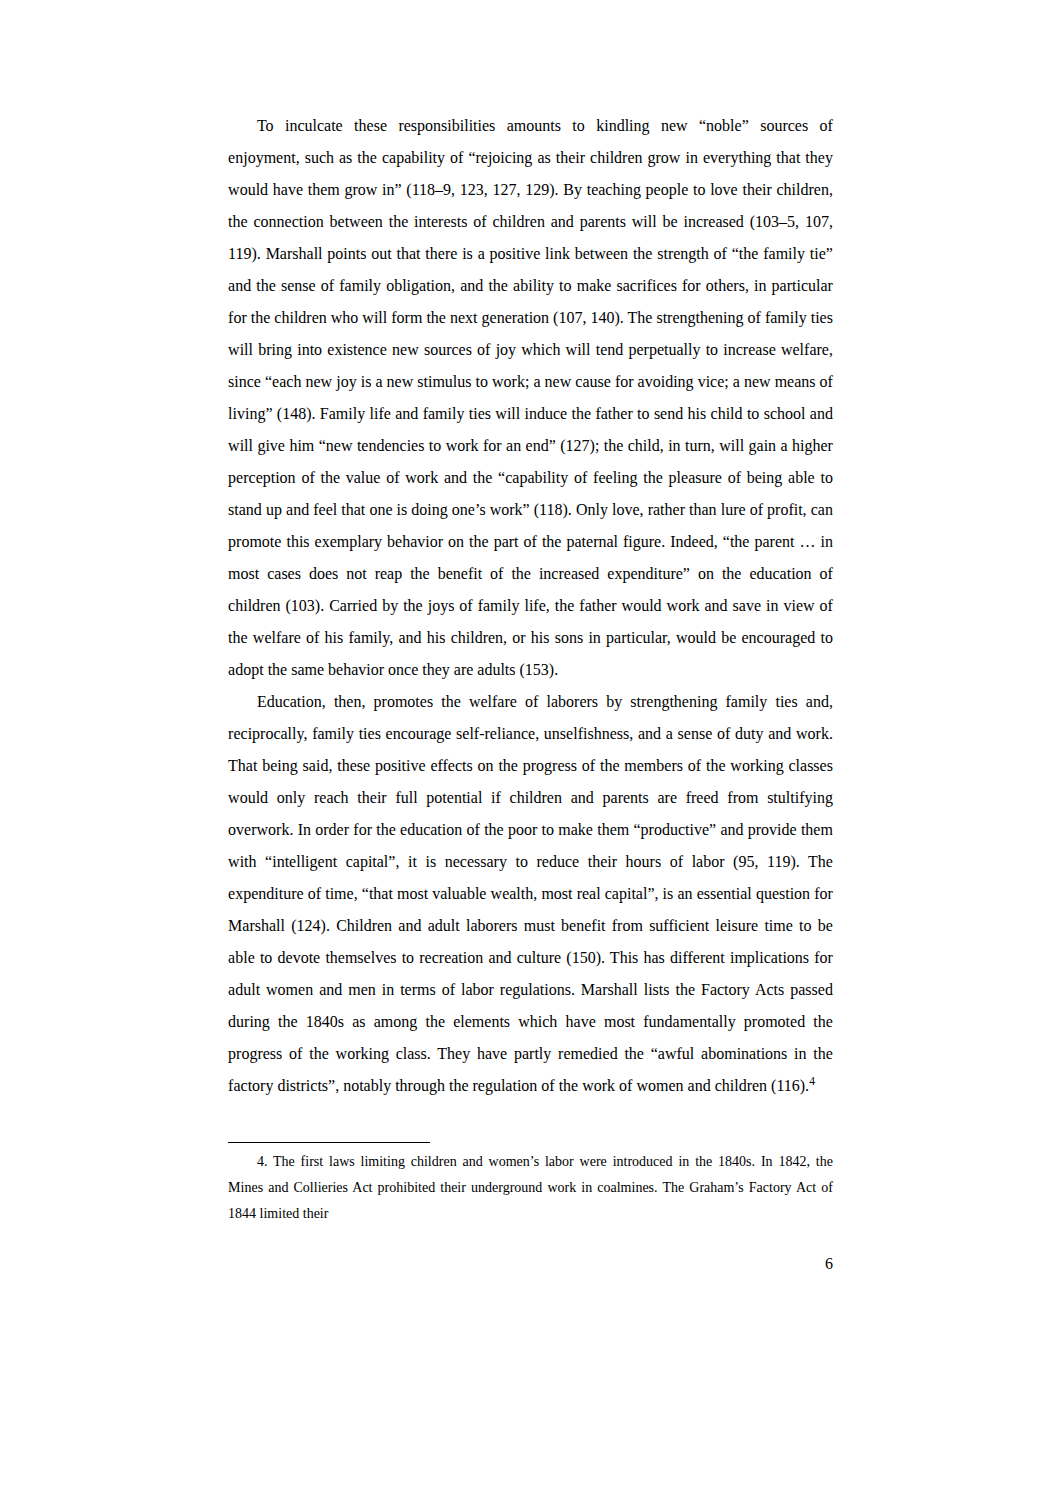To inculcate these responsibilities amounts to kindling new “noble” sources of enjoyment, such as the capability of “rejoicing as their children grow in everything that they would have them grow in” (118–9, 123, 127, 129). By teaching people to love their children, the connection between the interests of children and parents will be increased (103–5, 107, 119). Marshall points out that there is a positive link between the strength of “the family tie” and the sense of family obligation, and the ability to make sacrifices for others, in particular for the children who will form the next generation (107, 140). The strengthening of family ties will bring into existence new sources of joy which will tend perpetually to increase welfare, since “each new joy is a new stimulus to work; a new cause for avoiding vice; a new means of living” (148). Family life and family ties will induce the father to send his child to school and will give him “new tendencies to work for an end” (127); the child, in turn, will gain a higher perception of the value of work and the “capability of feeling the pleasure of being able to stand up and feel that one is doing one’s work” (118). Only love, rather than lure of profit, can promote this exemplary behavior on the part of the paternal figure. Indeed, “the parent … in most cases does not reap the benefit of the increased expenditure” on the education of children (103). Carried by the joys of family life, the father would work and save in view of the welfare of his family, and his children, or his sons in particular, would be encouraged to adopt the same behavior once they are adults (153).
Education, then, promotes the welfare of laborers by strengthening family ties and, reciprocally, family ties encourage self-reliance, unselfishness, and a sense of duty and work. That being said, these positive effects on the progress of the members of the working classes would only reach their full potential if children and parents are freed from stultifying overwork. In order for the education of the poor to make them “productive” and provide them with “intelligent capital”, it is necessary to reduce their hours of labor (95, 119). The expenditure of time, “that most valuable wealth, most real capital”, is an essential question for Marshall (124). Children and adult laborers must benefit from sufficient leisure time to be able to devote themselves to recreation and culture (150). This has different implications for adult women and men in terms of labor regulations. Marshall lists the Factory Acts passed during the 1840s as among the elements which have most fundamentally promoted the progress of the working class. They have partly remedied the “awful abominations in the factory districts”, notably through the regulation of the work of women and children (116).4
4. The first laws limiting children and women’s labor were introduced in the 1840s. In 1842, the Mines and Collieries Act prohibited their underground work in coalmines. The Graham’s Factory Act of 1844 limited their
6